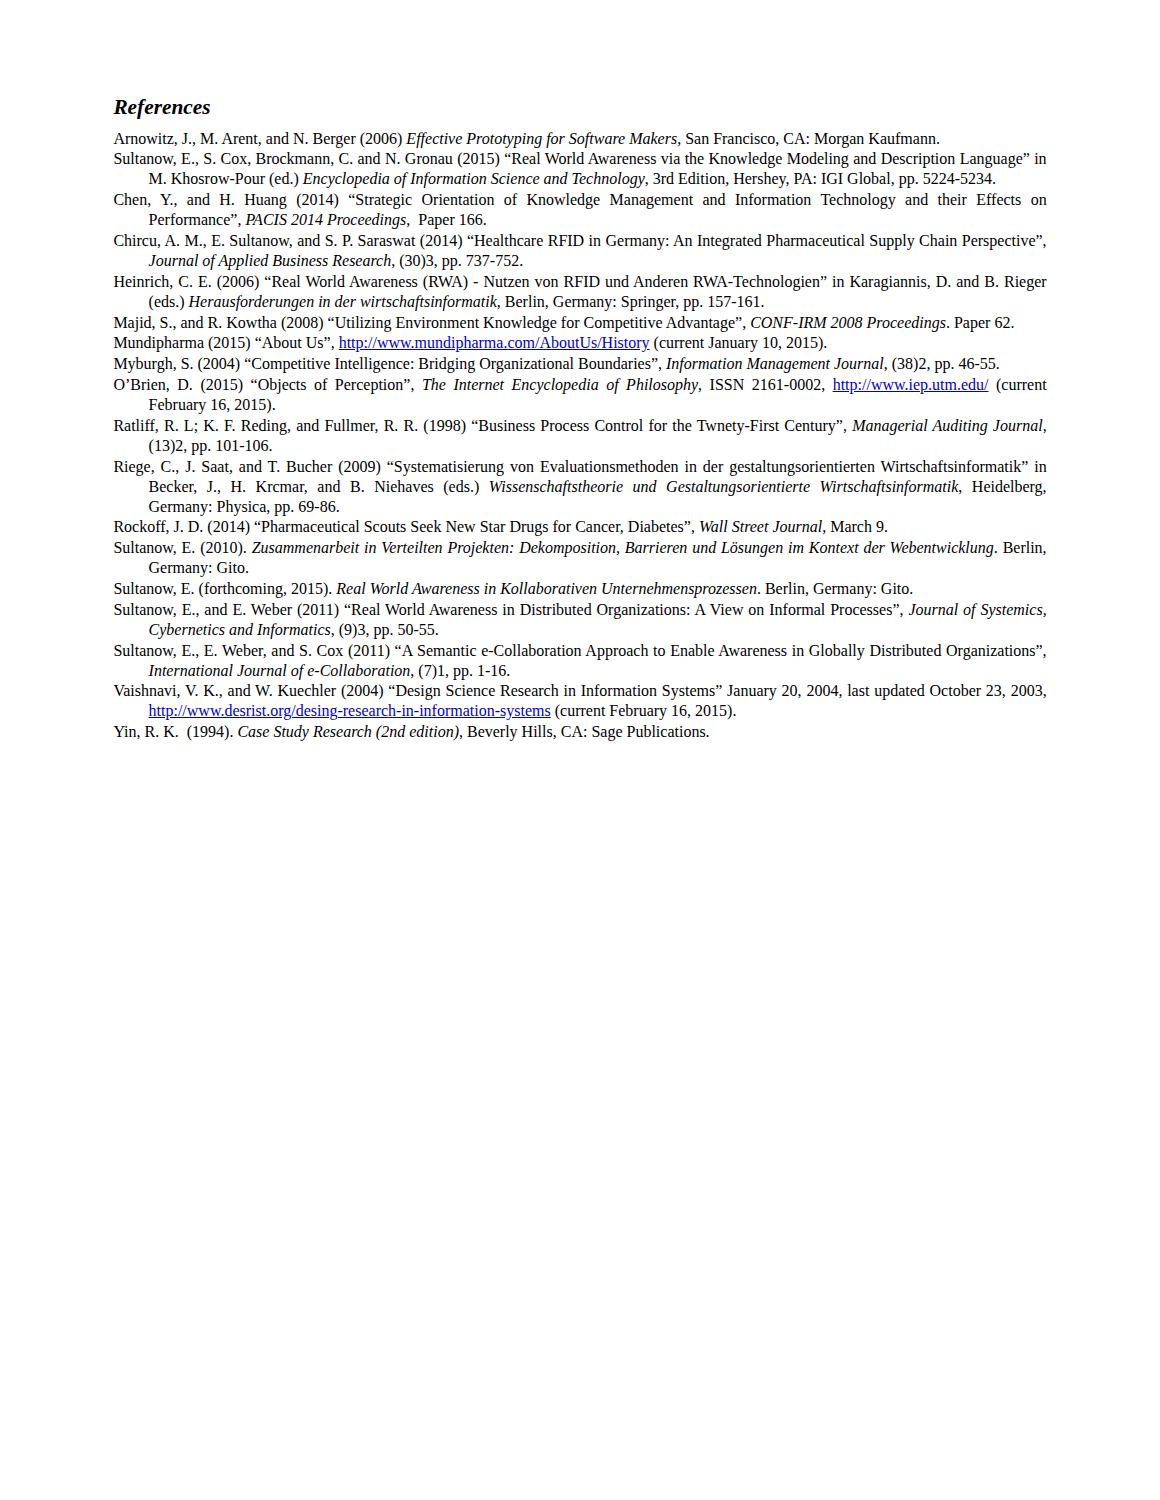References
Arnowitz, J., M. Arent, and N. Berger (2006) Effective Prototyping for Software Makers, San Francisco, CA: Morgan Kaufmann.
Sultanow, E., S. Cox, Brockmann, C. and N. Gronau (2015) “Real World Awareness via the Knowledge Modeling and Description Language” in M. Khosrow-Pour (ed.) Encyclopedia of Information Science and Technology, 3rd Edition, Hershey, PA: IGI Global, pp. 5224-5234.
Chen, Y., and H. Huang (2014) “Strategic Orientation of Knowledge Management and Information Technology and their Effects on Performance”, PACIS 2014 Proceedings, Paper 166.
Chircu, A. M., E. Sultanow, and S. P. Saraswat (2014) “Healthcare RFID in Germany: An Integrated Pharmaceutical Supply Chain Perspective”, Journal of Applied Business Research, (30)3, pp. 737-752.
Heinrich, C. E. (2006) “Real World Awareness (RWA) - Nutzen von RFID und Anderen RWA-Technologien” in Karagiannis, D. and B. Rieger (eds.) Herausforderungen in der wirtschaftsinformatik, Berlin, Germany: Springer, pp. 157-161.
Majid, S., and R. Kowtha (2008) “Utilizing Environment Knowledge for Competitive Advantage”, CONF-IRM 2008 Proceedings. Paper 62.
Mundipharma (2015) “About Us”, http://www.mundipharma.com/AboutUs/History (current January 10, 2015).
Myburgh, S. (2004) “Competitive Intelligence: Bridging Organizational Boundaries”, Information Management Journal, (38)2, pp. 46-55.
O’Brien, D. (2015) “Objects of Perception”, The Internet Encyclopedia of Philosophy, ISSN 2161-0002, http://www.iep.utm.edu/ (current February 16, 2015).
Ratliff, R. L; K. F. Reding, and Fullmer, R. R. (1998) “Business Process Control for the Twnety-First Century”, Managerial Auditing Journal, (13)2, pp. 101-106.
Riege, C., J. Saat, and T. Bucher (2009) “Systematisierung von Evaluationsmethoden in der gestaltungsorientierten Wirtschaftsinformatik” in Becker, J., H. Krcmar, and B. Niehaves (eds.) Wissenschaftstheorie und Gestaltungsorientierte Wirtschaftsinformatik, Heidelberg, Germany: Physica, pp. 69-86.
Rockoff, J. D. (2014) “Pharmaceutical Scouts Seek New Star Drugs for Cancer, Diabetes”, Wall Street Journal, March 9.
Sultanow, E. (2010). Zusammenarbeit in Verteilten Projekten: Dekomposition, Barrieren und Lösungen im Kontext der Webentwicklung. Berlin, Germany: Gito.
Sultanow, E. (forthcoming, 2015). Real World Awareness in Kollaborativen Unternehmensprozessen. Berlin, Germany: Gito.
Sultanow, E., and E. Weber (2011) “Real World Awareness in Distributed Organizations: A View on Informal Processes”, Journal of Systemics, Cybernetics and Informatics, (9)3, pp. 50-55.
Sultanow, E., E. Weber, and S. Cox (2011) “A Semantic e-Collaboration Approach to Enable Awareness in Globally Distributed Organizations”, International Journal of e-Collaboration, (7)1, pp. 1-16.
Vaishnavi, V. K., and W. Kuechler (2004) “Design Science Research in Information Systems” January 20, 2004, last updated October 23, 2003, http://www.desrist.org/desing-research-in-information-systems (current February 16, 2015).
Yin, R. K. (1994). Case Study Research (2nd edition), Beverly Hills, CA: Sage Publications.